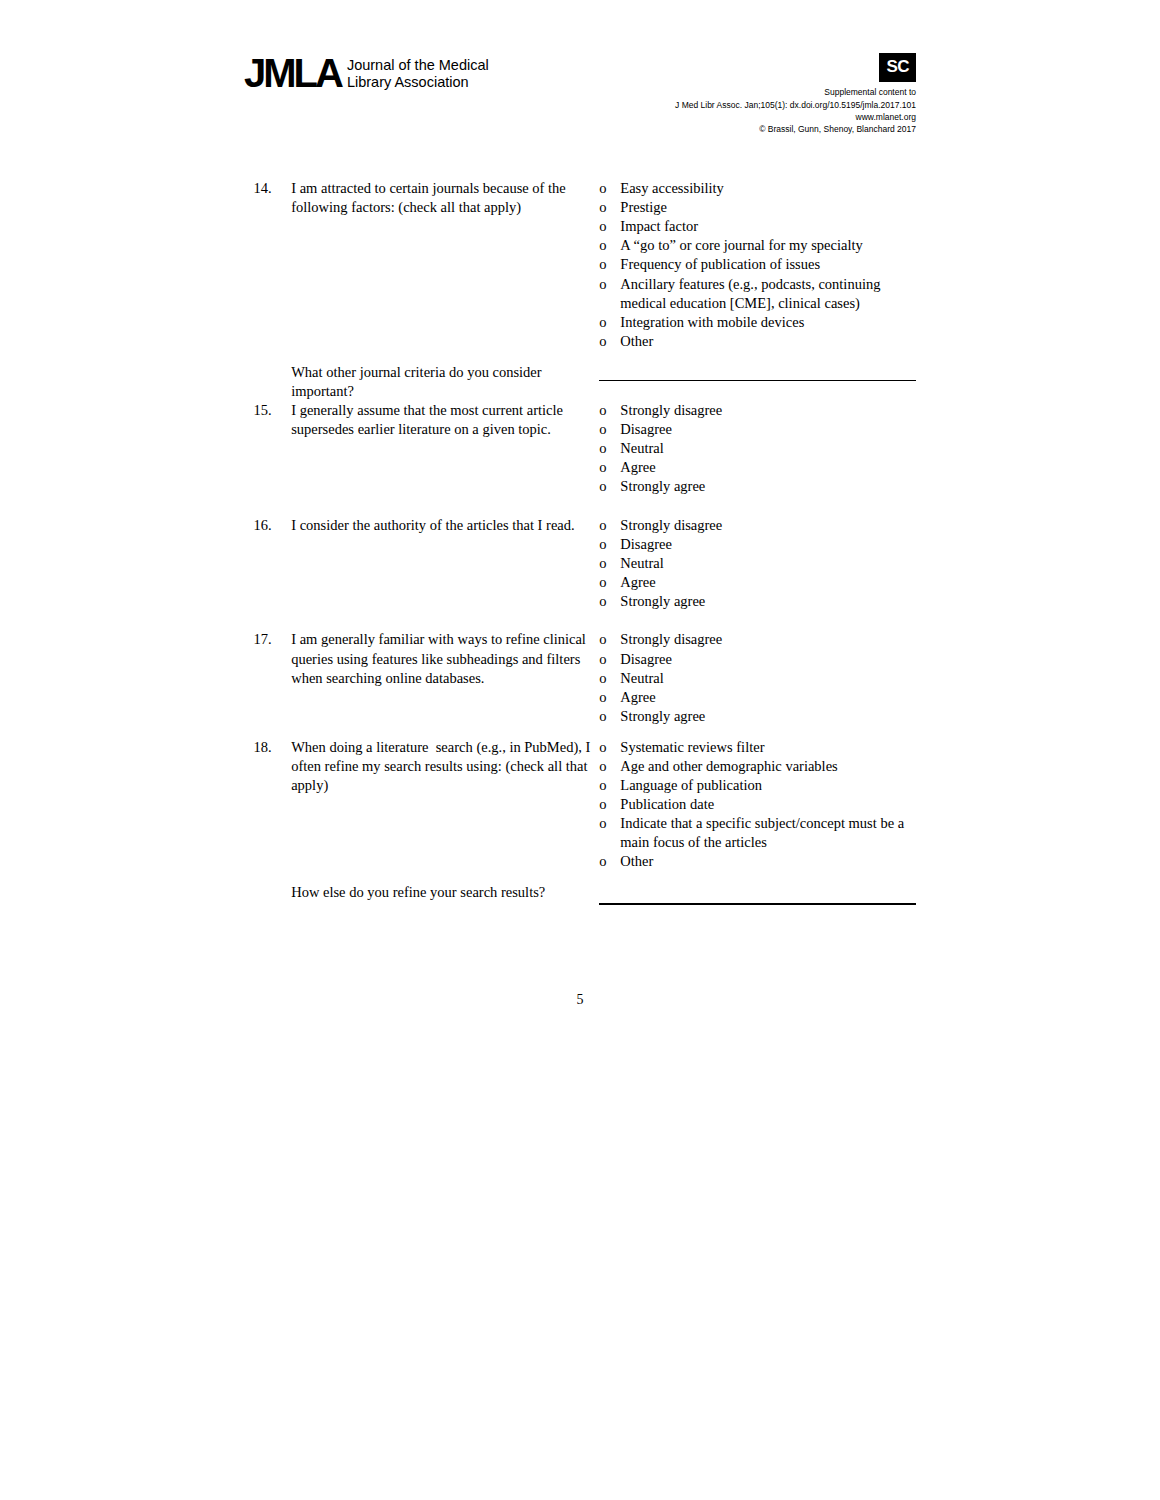JMLA
Journal of the Medical Library Association
SC
Supplemental content to
J Med Libr Assoc. Jan;105(1): dx.doi.org/10.5195/jmla.2017.101
www.mlanet.org
© Brassil, Gunn, Shenoy, Blanchard 2017
| 14. | I am attracted to certain journals because of the following factors: (check all that apply) | o Easy accessibility o Prestige o Impact factor o A “go to” or core journal for my specialty o Frequency of publication of issues o Ancillary features (e.g., podcasts, continuing medical education [CME], clinical cases) o Integration with mobile devices o Other |
| | What other journal criteria do you consider important? | |
| 15. | I generally assume that the most current article supersedes earlier literature on a given topic. | o Strongly disagree o Disagree o Neutral o Agree o Strongly agree |
| 16. | I consider the authority of the articles that I read. | o Strongly disagree o Disagree o Neutral o Agree o Strongly agree |
| 17. | I am generally familiar with ways to refine clinical queries using features like subheadings and filters when searching online databases. | o Strongly disagree o Disagree o Neutral o Agree o Strongly agree |
| 18. | When doing a literature search (e.g., in PubMed), I often refine my search results using: (check all that apply) | o Systematic reviews filter o Age and other demographic variables o Language of publication o Publication date o Indicate that a specific subject/concept must be a main focus of the articles o Other |
| | How else do you refine your search results? | |
5